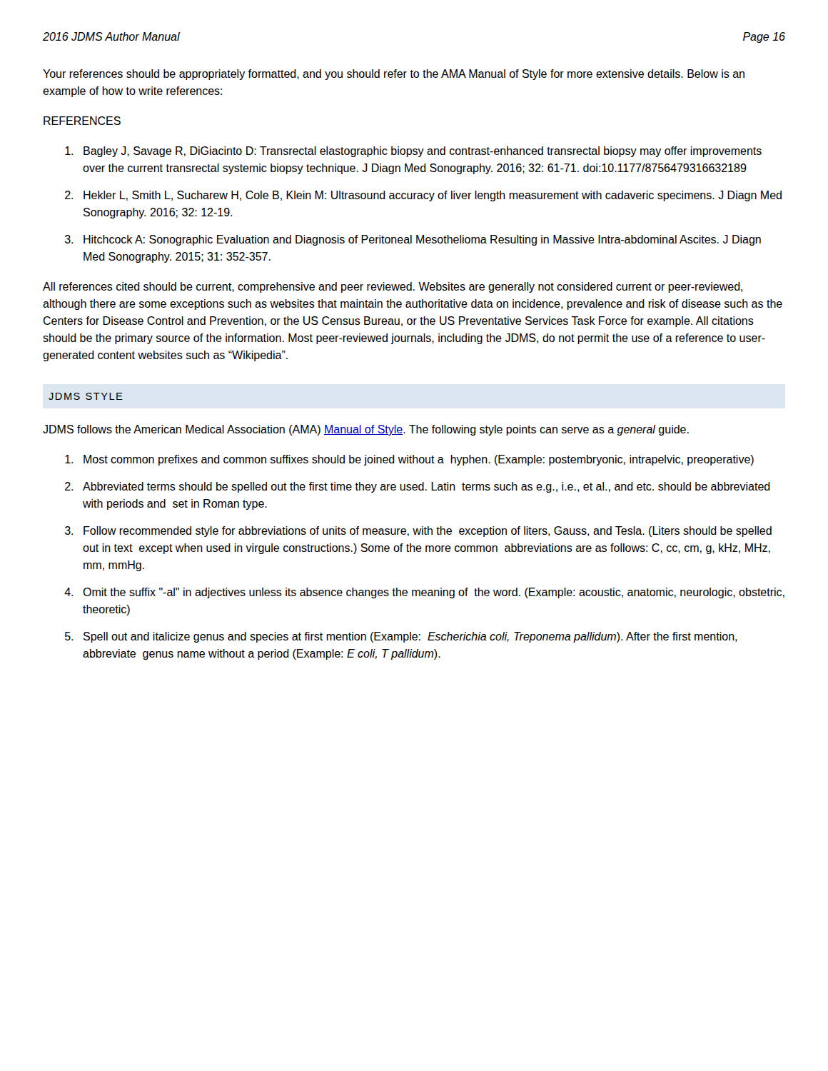2016 JDMS Author Manual Page 16
Your references should be appropriately formatted, and you should refer to the AMA Manual of Style for more extensive details. Below is an example of how to write references:
REFERENCES
Bagley J, Savage R, DiGiacinto D: Transrectal elastographic biopsy and contrast-enhanced transrectal biopsy may offer improvements over the current transrectal systemic biopsy technique. J Diagn Med Sonography. 2016; 32: 61-71. doi:10.1177/8756479316632189
Hekler L, Smith L, Sucharew H, Cole B, Klein M: Ultrasound accuracy of liver length measurement with cadaveric specimens. J Diagn Med Sonography. 2016; 32: 12-19.
Hitchcock A: Sonographic Evaluation and Diagnosis of Peritoneal Mesothelioma Resulting in Massive Intra-abdominal Ascites. J Diagn Med Sonography. 2015; 31: 352-357.
All references cited should be current, comprehensive and peer reviewed. Websites are generally not considered current or peer-reviewed, although there are some exceptions such as websites that maintain the authoritative data on incidence, prevalence and risk of disease such as the Centers for Disease Control and Prevention, or the US Census Bureau, or the US Preventative Services Task Force for example. All citations should be the primary source of the information. Most peer-reviewed journals, including the JDMS, do not permit the use of a reference to user-generated content websites such as “Wikipedia”.
JDMS STYLE
JDMS follows the American Medical Association (AMA) Manual of Style. The following style points can serve as a general guide.
Most common prefixes and common suffixes should be joined without a hyphen. (Example: postembryonic, intrapelvic, preoperative)
Abbreviated terms should be spelled out the first time they are used. Latin terms such as e.g., i.e., et al., and etc. should be abbreviated with periods and set in Roman type.
Follow recommended style for abbreviations of units of measure, with the exception of liters, Gauss, and Tesla. (Liters should be spelled out in text except when used in virgule constructions.) Some of the more common abbreviations are as follows: C, cc, cm, g, kHz, MHz, mm, mmHg.
Omit the suffix "-al" in adjectives unless its absence changes the meaning of the word. (Example: acoustic, anatomic, neurologic, obstetric, theoretic)
Spell out and italicize genus and species at first mention (Example: Escherichia coli, Treponema pallidum). After the first mention, abbreviate genus name without a period (Example: E coli, T pallidum).